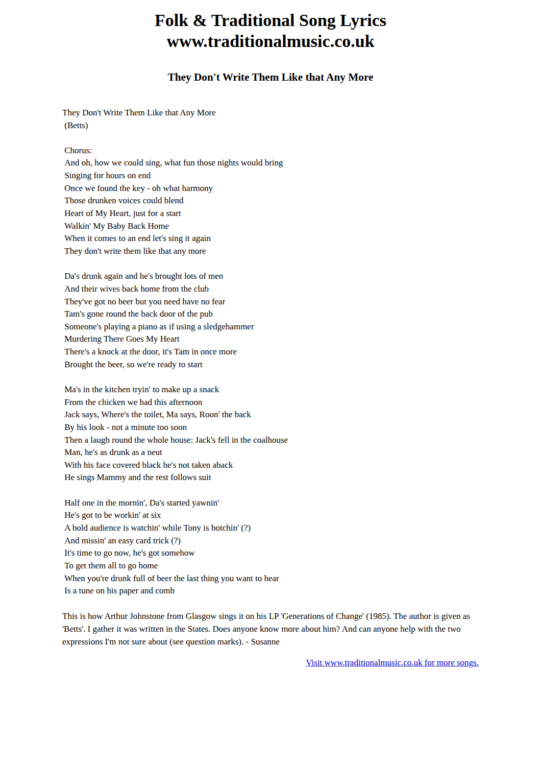Folk & Traditional Song Lyricswww.traditionalmusic.co.uk
They Don't Write Them Like that Any More
They Don't Write Them Like that Any More (Betts) Chorus: And oh, how we could sing, what fun those nights would bring Singing for hours on end Once we found the key - oh what harmony Those drunken voices could blend Heart of My Heart, just for a start Walkin' My Baby Back Home When it comes to an end let's sing it again They don't write them like that any more Da's drunk again and he's brought lots of men And their wives back home from the club They've got no beer but you need have no fear Tam's gone round the back door of the pub Someone's playing a piano as if using a sledgehammer Murdering There Goes My Heart There's a knock at the door, it's Tam in once more Brought the beer, so we're ready to start Ma's in the kitchen tryin' to make up a snack From the chicken we had this afternoon Jack says, Where's the toilet, Ma says, Roon' the back By his look - not a minute too soon Then a laugh round the whole house: Jack's fell in the coalhouse Man, he's as drunk as a neut With his face covered black he's not taken aback He sings Mammy and the rest follows suit Half one in the mornin', Da's started yawnin' He's got to be workin' at six A bold audience is watchin' while Tony is botchin' (?) And missin' an easy card trick (?) It's time to go now, he's got somehow To get them all to go home When you're drunk full of beer the last thing you want to hear Is a tune on his paper and comb
This is how Arthur Johnstone from Glasgow sings it on his LP 'Generations of Change' (1985). The author is given as 'Betts'. I gather it was written in the States. Does anyone know more about him? And can anyone help with the two expressions I'm not sure about (see question marks). - Susanne
Visit www.traditionalmusic.co.uk for more songs.